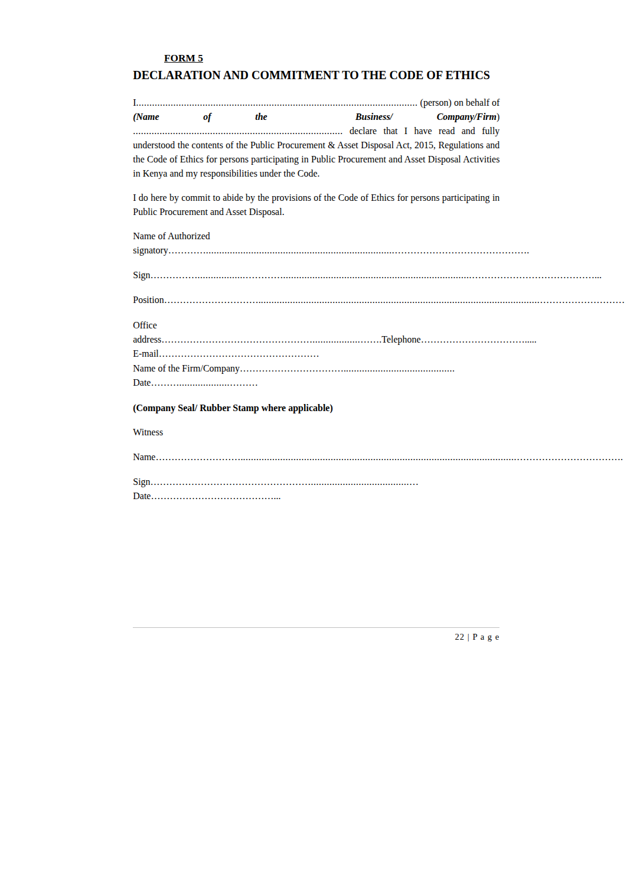FORM 5
DECLARATION AND COMMITMENT TO THE CODE OF ETHICS
I.......................................................................................................... (person) on behalf of (Name of the Business/ Company/Firm) ............................................................................... declare that I have read and fully understood the contents of the Public Procurement & Asset Disposal Act, 2015, Regulations and the Code of Ethics for persons participating in Public Procurement and Asset Disposal Activities in Kenya and my responsibilities under the Code.
I do here by commit to abide by the provisions of the Code of Ethics for persons participating in Public Procurement and Asset Disposal.
Name of Authorized signatory………….......................................................................…………………………………….
Sign……………..................………….......................................................................…………………………………...
Position…………………………..........................................................................................................………………………
Office address…………………………………………..................…….Telephone…………………………….....
E-mail……………………………………………
Name of the Firm/Company…………………………….......................................... Date………...................………
(Company Seal/ Rubber Stamp where applicable)
Witness
Name………………………........................................................................................................…………………………….
Sign…………………………………………….....................................… Date…………………………………...
22 | P a g e